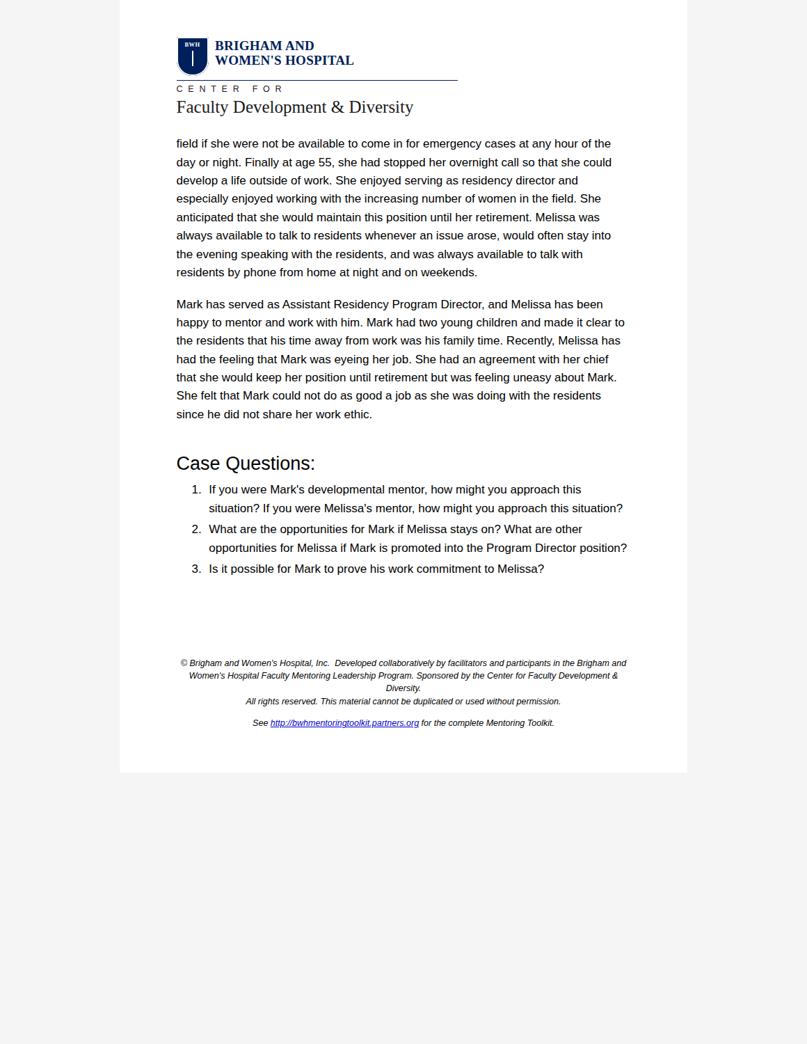BWH
BRIGHAM AND
WOMEN'S HOSPITAL
CENTER FOR
Faculty Development & Diversity
field if she were not be available to come in for emergency cases at any hour of the day or night. Finally at age 55, she had stopped her overnight call so that she could develop a life outside of work. She enjoyed serving as residency director and especially enjoyed working with the increasing number of women in the field. She anticipated that she would maintain this position until her retirement. Melissa was always available to talk to residents whenever an issue arose, would often stay into the evening speaking with the residents, and was always available to talk with residents by phone from home at night and on weekends.
Mark has served as Assistant Residency Program Director, and Melissa has been happy to mentor and work with him. Mark had two young children and made it clear to the residents that his time away from work was his family time. Recently, Melissa has had the feeling that Mark was eyeing her job. She had an agreement with her chief that she would keep her position until retirement but was feeling uneasy about Mark. She felt that Mark could not do as good a job as she was doing with the residents since he did not share her work ethic.
Case Questions:
If you were Mark's developmental mentor, how might you approach this situation? If you were Melissa's mentor, how might you approach this situation?
What are the opportunities for Mark if Melissa stays on? What are other opportunities for Melissa if Mark is promoted into the Program Director position?
Is it possible for Mark to prove his work commitment to Melissa?
© Brigham and Women's Hospital, Inc. Developed collaboratively by facilitators and participants in the Brigham and Women's Hospital Faculty Mentoring Leadership Program. Sponsored by the Center for Faculty Development & Diversity.
All rights reserved. This material cannot be duplicated or used without permission.
See http://bwhmentoringtoolkit.partners.org for the complete Mentoring Toolkit.